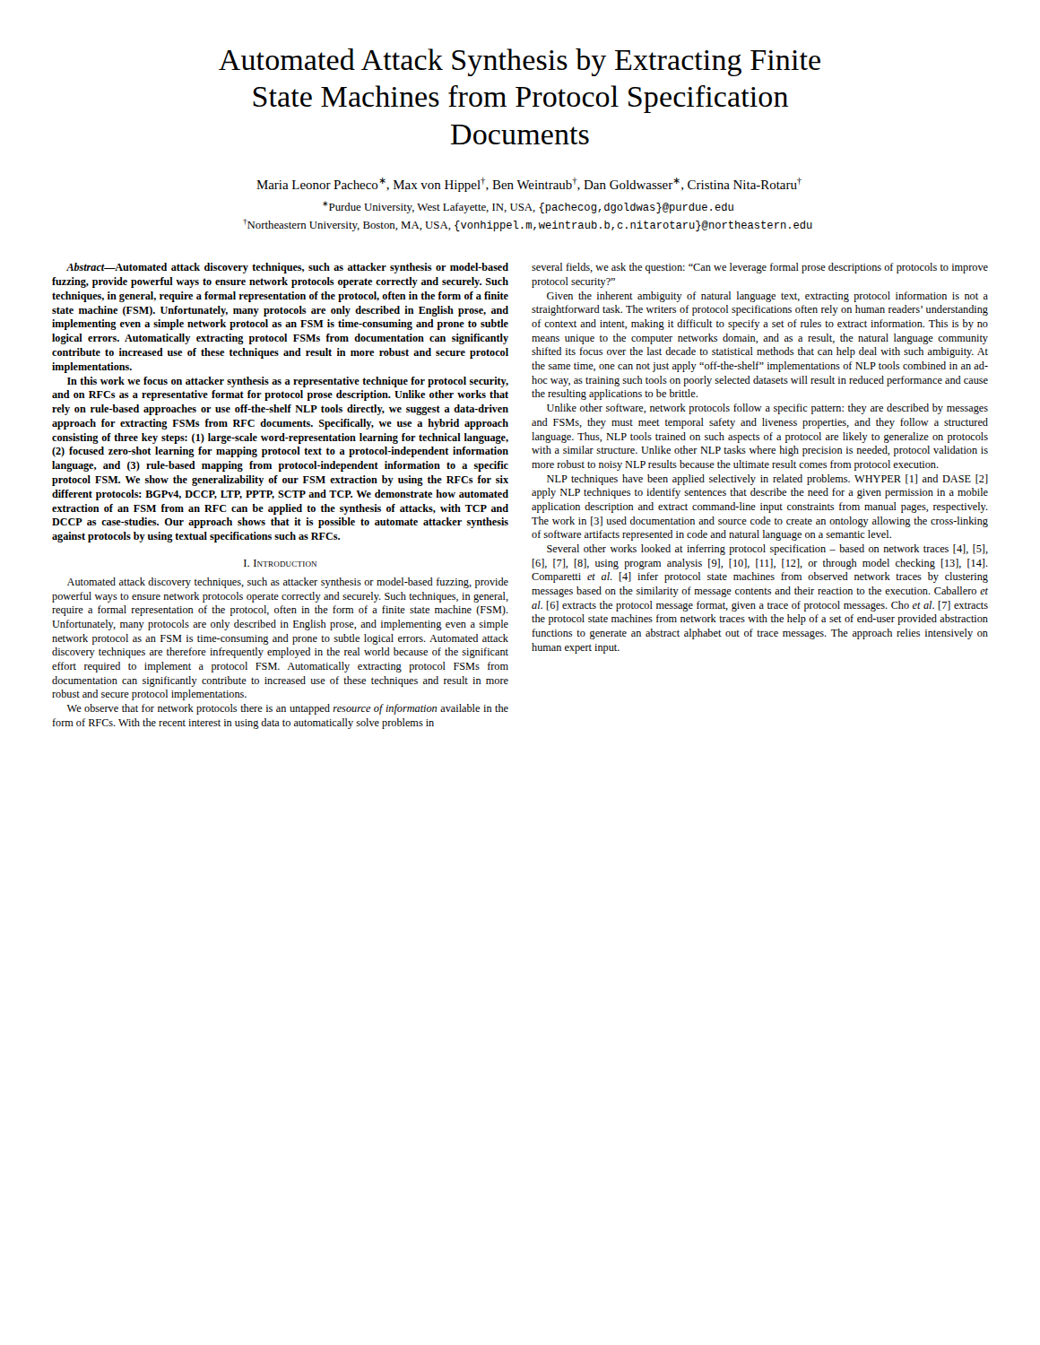Automated Attack Synthesis by Extracting Finite
State Machines from Protocol Specification
Documents
Maria Leonor Pacheco∗, Max von Hippel†, Ben Weintraub†, Dan Goldwasser∗, Cristina Nita-Rotaru†
∗Purdue University, West Lafayette, IN, USA, {pachecog,dgoldwas}@purdue.edu
†Northeastern University, Boston, MA, USA, {vonhippel.m,weintraub.b,c.nitarotaru}@northeastern.edu
Abstract—Automated attack discovery techniques, such as attacker synthesis or model-based fuzzing, provide powerful ways to ensure network protocols operate correctly and securely. Such techniques, in general, require a formal representation of the protocol, often in the form of a finite state machine (FSM). Unfortunately, many protocols are only described in English prose, and implementing even a simple network protocol as an FSM is time-consuming and prone to subtle logical errors. Automatically extracting protocol FSMs from documentation can significantly contribute to increased use of these techniques and result in more robust and secure protocol implementations.
In this work we focus on attacker synthesis as a representative technique for protocol security, and on RFCs as a representative format for protocol prose description. Unlike other works that rely on rule-based approaches or use off-the-shelf NLP tools directly, we suggest a data-driven approach for extracting FSMs from RFC documents. Specifically, we use a hybrid approach consisting of three key steps: (1) large-scale word-representation learning for technical language, (2) focused zero-shot learning for mapping protocol text to a protocol-independent information language, and (3) rule-based mapping from protocol-independent information to a specific protocol FSM. We show the generalizability of our FSM extraction by using the RFCs for six different protocols: BGPv4, DCCP, LTP, PPTP, SCTP and TCP. We demonstrate how automated extraction of an FSM from an RFC can be applied to the synthesis of attacks, with TCP and DCCP as case-studies. Our approach shows that it is possible to automate attacker synthesis against protocols by using textual specifications such as RFCs.
I. Introduction
Automated attack discovery techniques, such as attacker synthesis or model-based fuzzing, provide powerful ways to ensure network protocols operate correctly and securely. Such techniques, in general, require a formal representation of the protocol, often in the form of a finite state machine (FSM). Unfortunately, many protocols are only described in English prose, and implementing even a simple network protocol as an FSM is time-consuming and prone to subtle logical errors. Automated attack discovery techniques are therefore infrequently employed in the real world because of the significant effort required to implement a protocol FSM. Automatically extracting protocol FSMs from documentation can significantly contribute to increased use of these techniques and result in more robust and secure protocol implementations.
We observe that for network protocols there is an untapped resource of information available in the form of RFCs. With the recent interest in using data to automatically solve problems in
several fields, we ask the question: “Can we leverage formal prose descriptions of protocols to improve protocol security?”
Given the inherent ambiguity of natural language text, extracting protocol information is not a straightforward task. The writers of protocol specifications often rely on human readers’ understanding of context and intent, making it difficult to specify a set of rules to extract information. This is by no means unique to the computer networks domain, and as a result, the natural language community shifted its focus over the last decade to statistical methods that can help deal with such ambiguity. At the same time, one can not just apply “off-the-shelf” implementations of NLP tools combined in an ad-hoc way, as training such tools on poorly selected datasets will result in reduced performance and cause the resulting applications to be brittle.
Unlike other software, network protocols follow a specific pattern: they are described by messages and FSMs, they must meet temporal safety and liveness properties, and they follow a structured language. Thus, NLP tools trained on such aspects of a protocol are likely to generalize on protocols with a similar structure. Unlike other NLP tasks where high precision is needed, protocol validation is more robust to noisy NLP results because the ultimate result comes from protocol execution.
NLP techniques have been applied selectively in related problems. WHYPER [1] and DASE [2] apply NLP techniques to identify sentences that describe the need for a given permission in a mobile application description and extract command-line input constraints from manual pages, respectively. The work in [3] used documentation and source code to create an ontology allowing the cross-linking of software artifacts represented in code and natural language on a semantic level.
Several other works looked at inferring protocol specification – based on network traces [4], [5], [6], [7], [8], using program analysis [9], [10], [11], [12], or through model checking [13], [14]. Comparetti et al. [4] infer protocol state machines from observed network traces by clustering messages based on the similarity of message contents and their reaction to the execution. Caballero et al. [6] extracts the protocol message format, given a trace of protocol messages. Cho et al. [7] extracts the protocol state machines from network traces with the help of a set of end-user provided abstraction functions to generate an abstract alphabet out of trace messages. The approach relies intensively on human expert input.